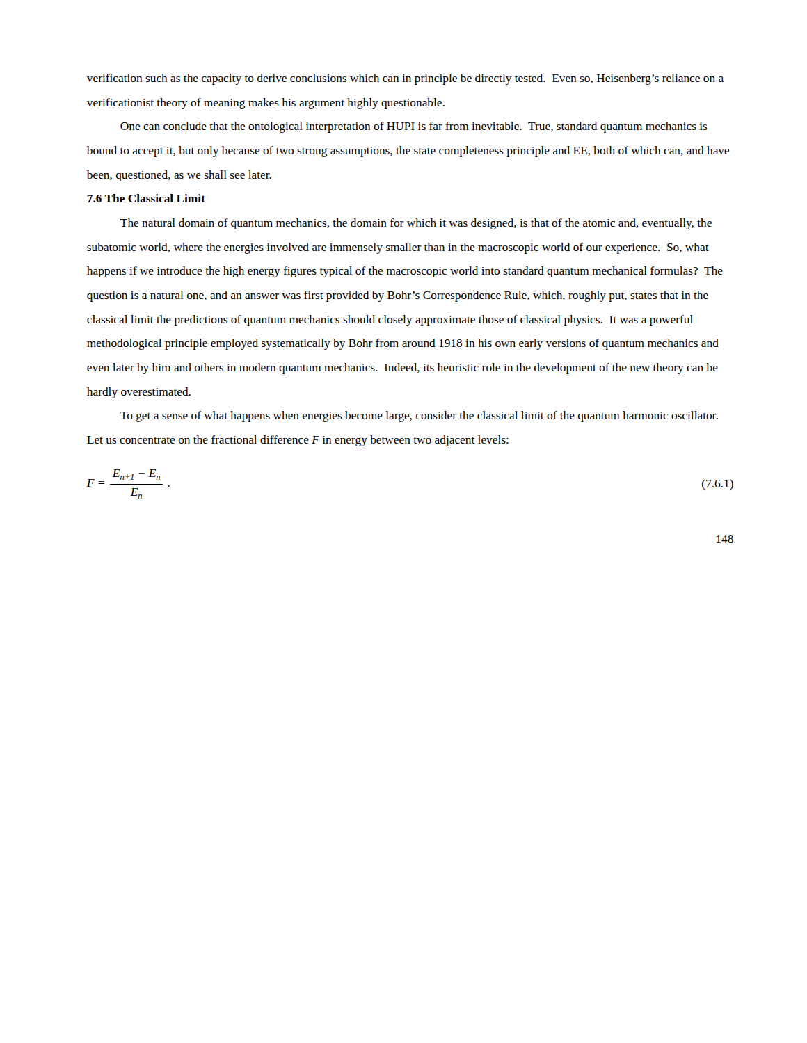verification such as the capacity to derive conclusions which can in principle be directly tested. Even so, Heisenberg’s reliance on a verificationist theory of meaning makes his argument highly questionable.
One can conclude that the ontological interpretation of HUPI is far from inevitable. True, standard quantum mechanics is bound to accept it, but only because of two strong assumptions, the state completeness principle and EE, both of which can, and have been, questioned, as we shall see later.
7.6 The Classical Limit
The natural domain of quantum mechanics, the domain for which it was designed, is that of the atomic and, eventually, the subatomic world, where the energies involved are immensely smaller than in the macroscopic world of our experience. So, what happens if we introduce the high energy figures typical of the macroscopic world into standard quantum mechanical formulas? The question is a natural one, and an answer was first provided by Bohr’s Correspondence Rule, which, roughly put, states that in the classical limit the predictions of quantum mechanics should closely approximate those of classical physics. It was a powerful methodological principle employed systematically by Bohr from around 1918 in his own early versions of quantum mechanics and even later by him and others in modern quantum mechanics. Indeed, its heuristic role in the development of the new theory can be hardly overestimated.
To get a sense of what happens when energies become large, consider the classical limit of the quantum harmonic oscillator. Let us concentrate on the fractional difference F in energy between two adjacent levels:
F = En+1 − En En . (7.6.1)
148